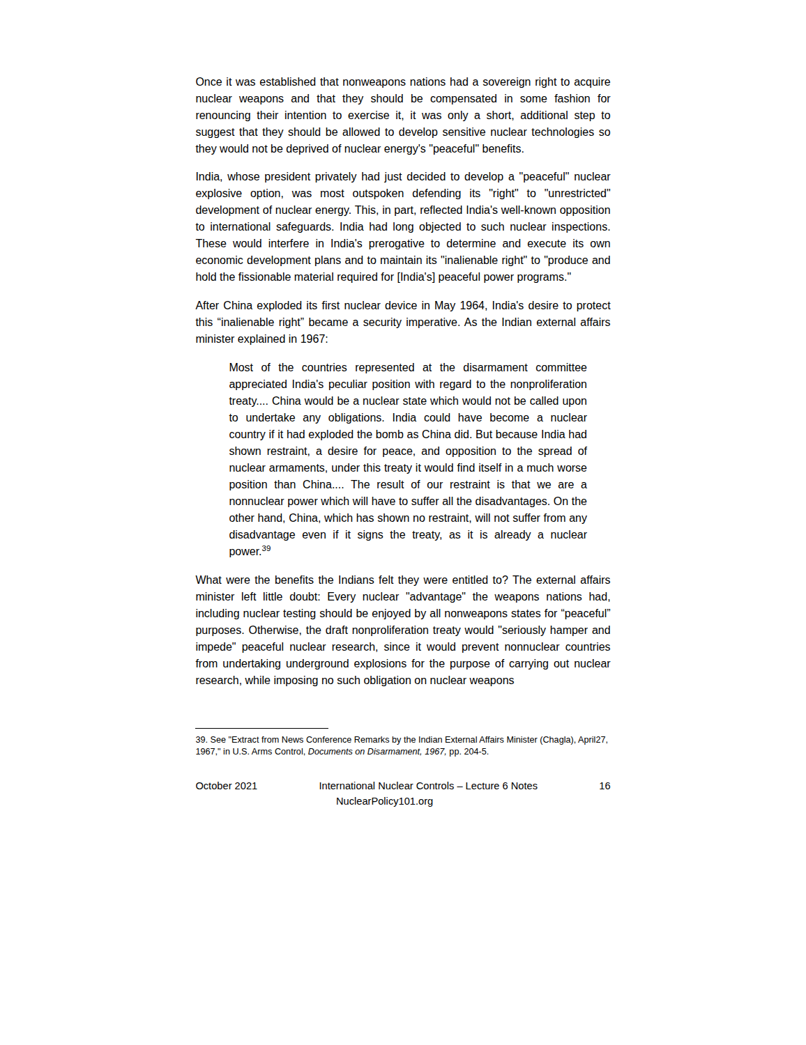Once it was established that nonweapons nations had a sovereign right to acquire nuclear weapons and that they should be compensated in some fashion for renouncing their intention to exercise it, it was only a short, additional step to suggest that they should be allowed to develop sensitive nuclear technologies so they would not be deprived of nuclear energy's "peaceful" benefits.
India, whose president privately had just decided to develop a "peaceful" nuclear explosive option, was most outspoken defending its "right" to "unrestricted" development of nuclear energy. This, in part, reflected India's well-known opposition to international safeguards. India had long objected to such nuclear inspections. These would interfere in India's prerogative to determine and execute its own economic development plans and to maintain its "inalienable right" to "produce and hold the fissionable material required for [India's] peaceful power programs."
After China exploded its first nuclear device in May 1964, India's desire to protect this “inalienable right” became a security imperative. As the Indian external affairs minister explained in 1967:
Most of the countries represented at the disarmament committee appreciated India's peculiar position with regard to the nonproliferation treaty.... China would be a nuclear state which would not be called upon to undertake any obligations. India could have become a nuclear country if it had exploded the bomb as China did. But because India had shown restraint, a desire for peace, and opposition to the spread of nuclear armaments, under this treaty it would find itself in a much worse position than China.... The result of our restraint is that we are a nonnuclear power which will have to suffer all the disadvantages. On the other hand, China, which has shown no restraint, will not suffer from any disadvantage even if it signs the treaty, as it is already a nuclear power.39
What were the benefits the Indians felt they were entitled to? The external affairs minister left little doubt: Every nuclear "advantage" the weapons nations had, including nuclear testing should be enjoyed by all nonweapons states for “peaceful” purposes. Otherwise, the draft nonproliferation treaty would "seriously hamper and impede" peaceful nuclear research, since it would prevent nonnuclear countries from undertaking underground explosions for the purpose of carrying out nuclear research, while imposing no such obligation on nuclear weapons
39. See "Extract from News Conference Remarks by the Indian External Affairs Minister (Chagla), April27, 1967," in U.S. Arms Control, Documents on Disarmament, 1967, pp. 204-5.
October 2021 International Nuclear Controls – Lecture 6 Notes 16
NuclearPolicy101.org